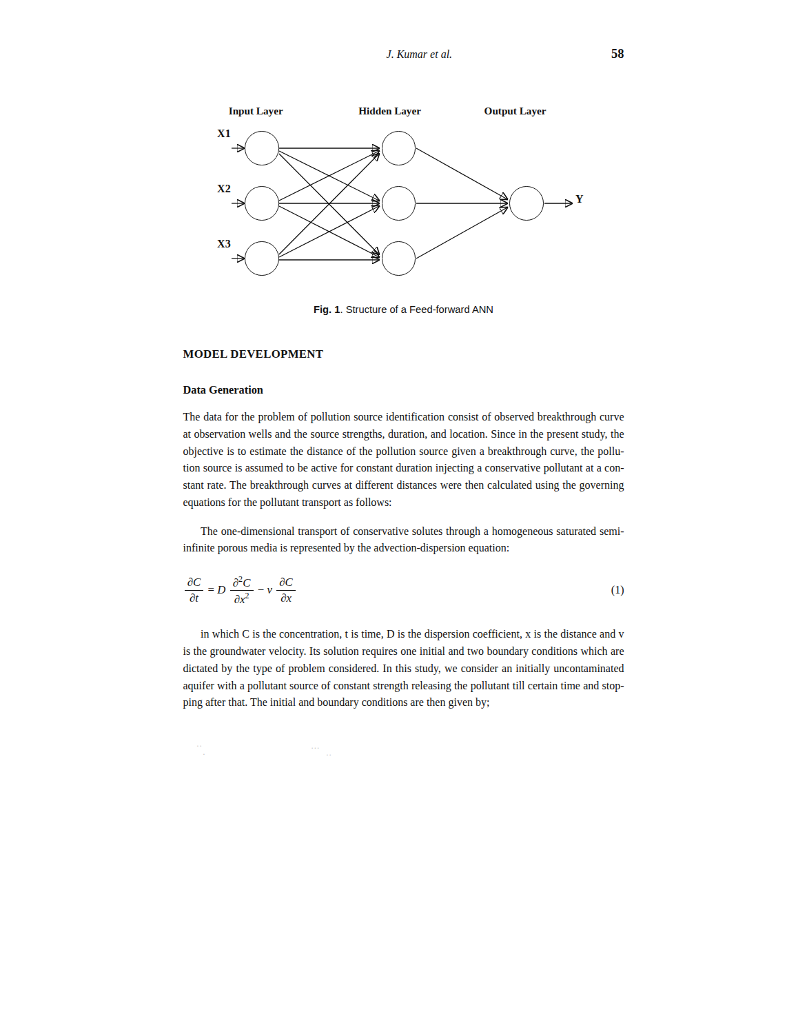J. Kumar et al.
58
Input Layer
Hidden Layer
Output Layer
X1
X2
X3
Y
Fig. 1. Structure of a Feed-forward ANN
MODEL DEVELOPMENT
Data Generation
The data for the problem of pollution source identification consist of observed breakthrough curve at observation wells and the source strengths, duration, and location. Since in the present study, the objective is to estimate the distance of the pollution source given a breakthrough curve, the pollution source is assumed to be active for constant duration injecting a conservative pollutant at a constant rate. The breakthrough curves at different distances were then calculated using the governing equations for the pollutant transport as follows:
The one-dimensional transport of conservative solutes through a homogeneous saturated semi-infinite porous media is represented by the advection-dispersion equation:
∂C ∂t = D ∂2C ∂x2 − v ∂C ∂x
(1)
in which C is the concentration, t is time, D is the dispersion coefficient, x is the distance and v is the groundwater velocity. Its solution requires one initial and two boundary conditions which are dictated by the type of problem considered. In this study, we consider an initially uncontaminated aquifer with a pollutant source of constant strength releasing the pollutant till certain time and stopping after that. The initial and boundary conditions are then given by;
·· · ··· ··